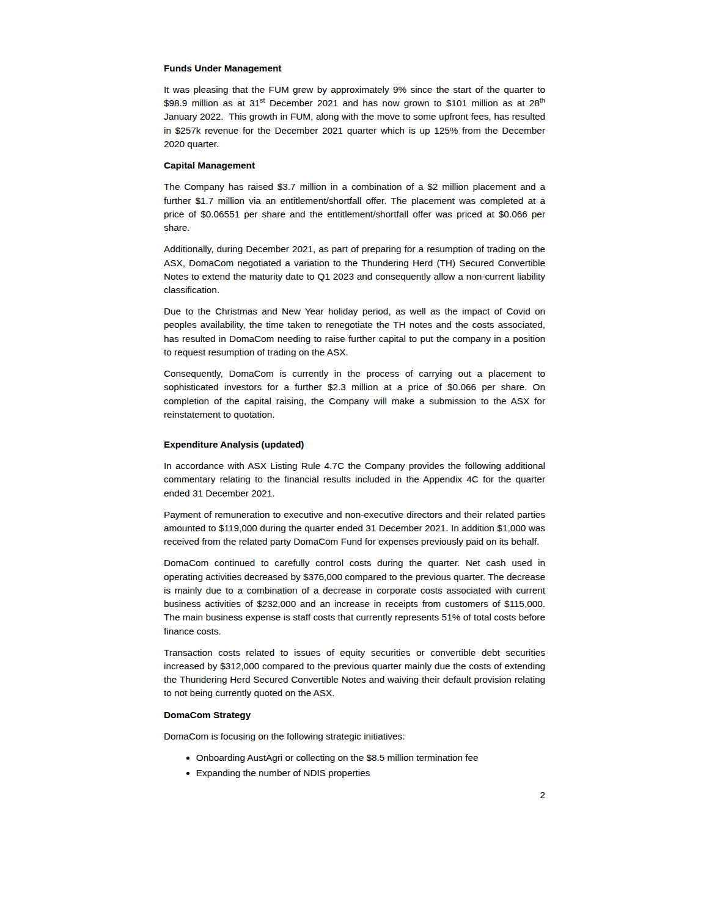Funds Under Management
It was pleasing that the FUM grew by approximately 9% since the start of the quarter to $98.9 million as at 31st December 2021 and has now grown to $101 million as at 28th January 2022. This growth in FUM, along with the move to some upfront fees, has resulted in $257k revenue for the December 2021 quarter which is up 125% from the December 2020 quarter.
Capital Management
The Company has raised $3.7 million in a combination of a $2 million placement and a further $1.7 million via an entitlement/shortfall offer. The placement was completed at a price of $0.06551 per share and the entitlement/shortfall offer was priced at $0.066 per share.
Additionally, during December 2021, as part of preparing for a resumption of trading on the ASX, DomaCom negotiated a variation to the Thundering Herd (TH) Secured Convertible Notes to extend the maturity date to Q1 2023 and consequently allow a non-current liability classification.
Due to the Christmas and New Year holiday period, as well as the impact of Covid on peoples availability, the time taken to renegotiate the TH notes and the costs associated, has resulted in DomaCom needing to raise further capital to put the company in a position to request resumption of trading on the ASX.
Consequently, DomaCom is currently in the process of carrying out a placement to sophisticated investors for a further $2.3 million at a price of $0.066 per share. On completion of the capital raising, the Company will make a submission to the ASX for reinstatement to quotation.
Expenditure Analysis (updated)
In accordance with ASX Listing Rule 4.7C the Company provides the following additional commentary relating to the financial results included in the Appendix 4C for the quarter ended 31 December 2021.
Payment of remuneration to executive and non-executive directors and their related parties amounted to $119,000 during the quarter ended 31 December 2021. In addition $1,000 was received from the related party DomaCom Fund for expenses previously paid on its behalf.
DomaCom continued to carefully control costs during the quarter. Net cash used in operating activities decreased by $376,000 compared to the previous quarter. The decrease is mainly due to a combination of a decrease in corporate costs associated with current business activities of $232,000 and an increase in receipts from customers of $115,000. The main business expense is staff costs that currently represents 51% of total costs before finance costs.
Transaction costs related to issues of equity securities or convertible debt securities increased by $312,000 compared to the previous quarter mainly due the costs of extending the Thundering Herd Secured Convertible Notes and waiving their default provision relating to not being currently quoted on the ASX.
DomaCom Strategy
DomaCom is focusing on the following strategic initiatives:
Onboarding AustAgri or collecting on the $8.5 million termination fee
Expanding the number of NDIS properties
2